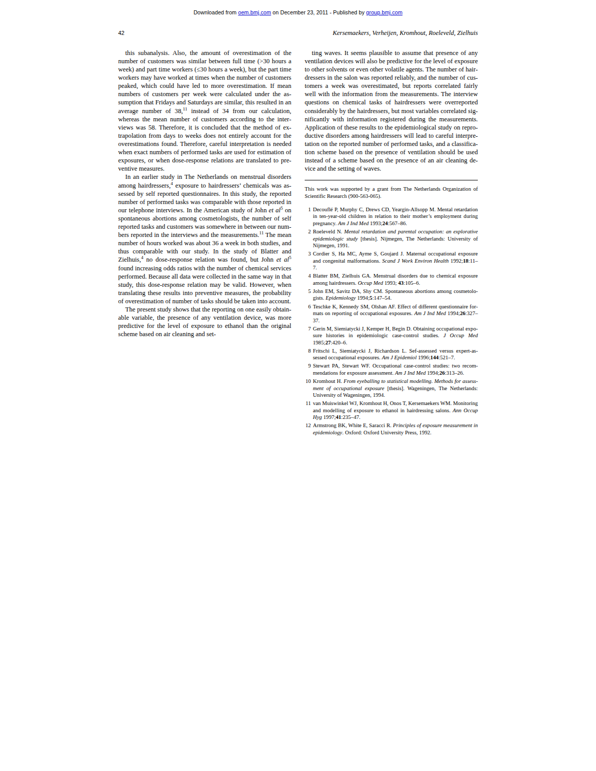Downloaded from oem.bmj.com on December 23, 2011 - Published by group.bmj.com
42 Kersemaekers, Verheijen, Kromhout, Roeleveld, Zielhuis
this subanalysis. Also, the amount of overestimation of the number of customers was similar between full time (>30 hours a week) and part time workers (≤30 hours a week), but the part time workers may have worked at times when the number of customers peaked, which could have led to more overestimation. If mean numbers of customers per week were calculated under the assumption that Fridays and Saturdays are similar, this resulted in an average number of 38,11 instead of 34 from our calculation, whereas the mean number of customers according to the interviews was 58. Therefore, it is concluded that the method of extrapolation from days to weeks does not entirely account for the overestimations found. Therefore, careful interpretation is needed when exact numbers of performed tasks are used for estimation of exposures, or when dose-response relations are translated to preventive measures.
In an earlier study in The Netherlands on menstrual disorders among hairdressers,4 exposure to hairdressers’ chemicals was assessed by self reported questionnaires. In this study, the reported number of performed tasks was comparable with those reported in our telephone interviews. In the American study of John et al5 on spontaneous abortions among cosmetologists, the number of self reported tasks and customers was somewhere in between our numbers reported in the interviews and the measurements.11 The mean number of hours worked was about 36 a week in both studies, and thus comparable with our study. In the study of Blatter and Zielhuis,4 no dose-response relation was found, but John et al5 found increasing odds ratios with the number of chemical services performed. Because all data were collected in the same way in that study, this dose-response relation may be valid. However, when translating these results into preventive measures, the probability of overestimation of number of tasks should be taken into account.
The present study shows that the reporting on one easily obtainable variable, the presence of any ventilation device, was more predictive for the level of exposure to ethanol than the original scheme based on air cleaning and set-
ting waves. It seems plausible to assume that presence of any ventilation devices will also be predictive for the level of exposure to other solvents or even other volatile agents. The number of hairdressers in the salon was reported reliably, and the number of customers a week was overestimated, but reports correlated fairly well with the information from the measurements. The interview questions on chemical tasks of hairdressers were overreported considerably by the hairdressers, but most variables correlated significantly with information registered during the measurements. Application of these results to the epidemiological study on reproductive disorders among hairdressers will lead to careful interpretation on the reported number of performed tasks, and a classification scheme based on the presence of ventilation should be used instead of a scheme based on the presence of an air cleaning device and the setting of waves.
This work was supported by a grant from The Netherlands Organization of Scientific Research (900-563-065).
Decouflé P, Murphy C, Drews CD, Yeargin-Allsopp M. Mental retardation in ten-year-old children in relation to their mother’s employment during pregnancy. Am J Ind Med 1993;24:567–86.
Roeleveld N. Mental retardation and parental occupation: an explorative epidemiologic study [thesis]. Nijmegen, The Netherlands: University of Nijmegen, 1991.
Cordier S, Ha MC, Ayme S, Goujard J. Maternal occupational exposure and congenital malformations. Scand J Work Environ Health 1992;18:11–7.
Blatter BM, Zielhuis GA. Menstrual disorders due to chemical exposure among hairdressers. Occup Med 1993; 43:105–6.
John EM, Savitz DA, Shy CM. Spontaneous abortions among cosmetologists. Epidemiology 1994;5:147–54.
Teschke K, Kennedy SM, Olshan AF. Effect of different questionnaire formats on reporting of occupational exposures. Am J Ind Med 1994;26:327–37.
Gerin M, Siemiatycki J, Kemper H, Begin D. Obtaining occupational exposure histories in epidemiologic case-control studies. J Occup Med 1985;27:420–6.
Fritschi L, Siemiatycki J, Richardson L. Sef-assessed versus expert-assessed occupational exposures. Am J Epidemiol 1996;144:521–7.
Stewart PA, Stewart WF. Occupational case-control studies: two recommendations for exposure assessment. Am J Ind Med 1994;26:313–26.
Kromhout H. From eyeballing to statistical modelling. Methods for assessment of occupational exposure [thesis]. Wageningen, The Netherlands: University of Wageningen, 1994.
van Muiswinkel WJ, Kromhout H, Onos T, Kersemaekers WM. Monitoring and modelling of exposure to ethanol in hairdressing salons. Ann Occup Hyg 1997;41:235–47.
Armstrong BK, White E, Saracci R. Principles of exposure measurement in epidemiology. Oxford: Oxford University Press, 1992.